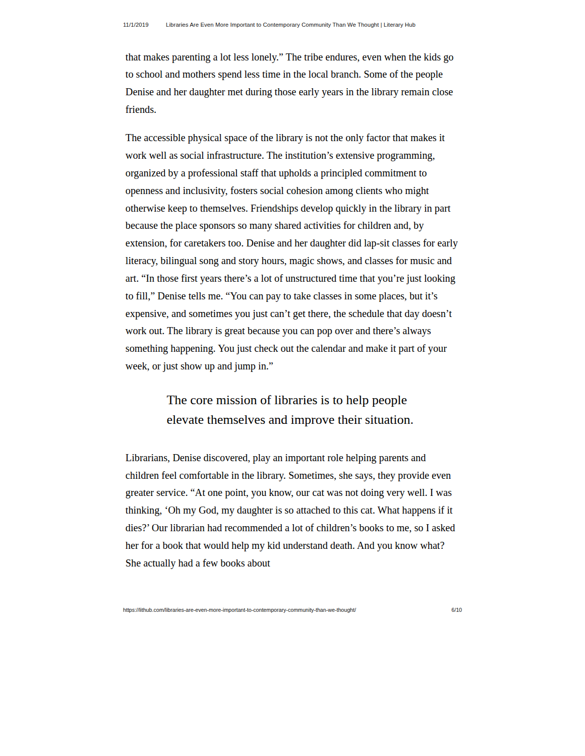11/1/2019 Libraries Are Even More Important to Contemporary Community Than We Thought | Literary Hub
that makes parenting a lot less lonely.” The tribe endures, even when the kids go to school and mothers spend less time in the local branch. Some of the people Denise and her daughter met during those early years in the library remain close friends.
The accessible physical space of the library is not the only factor that makes it work well as social infrastructure. The institution’s extensive programming, organized by a professional staff that upholds a principled commitment to openness and inclusivity, fosters social cohesion among clients who might otherwise keep to themselves. Friendships develop quickly in the library in part because the place sponsors so many shared activities for children and, by extension, for caretakers too. Denise and her daughter did lap-sit classes for early literacy, bilingual song and story hours, magic shows, and classes for music and art. “In those first years there’s a lot of unstructured time that you’re just looking to fill,” Denise tells me. “You can pay to take classes in some places, but it’s expensive, and sometimes you just can’t get there, the schedule that day doesn’t work out. The library is great because you can pop over and there’s always something happening. You just check out the calendar and make it part of your week, or just show up and jump in.”
The core mission of libraries is to help people elevate themselves and improve their situation.
Librarians, Denise discovered, play an important role helping parents and children feel comfortable in the library. Sometimes, she says, they provide even greater service. “At one point, you know, our cat was not doing very well. I was thinking, ‘Oh my God, my daughter is so attached to this cat. What happens if it dies?’ Our librarian had recommended a lot of children’s books to me, so I asked her for a book that would help my kid understand death. And you know what? She actually had a few books about
https://lithub.com/libraries-are-even-more-important-to-contemporary-community-than-we-thought/ 6/10